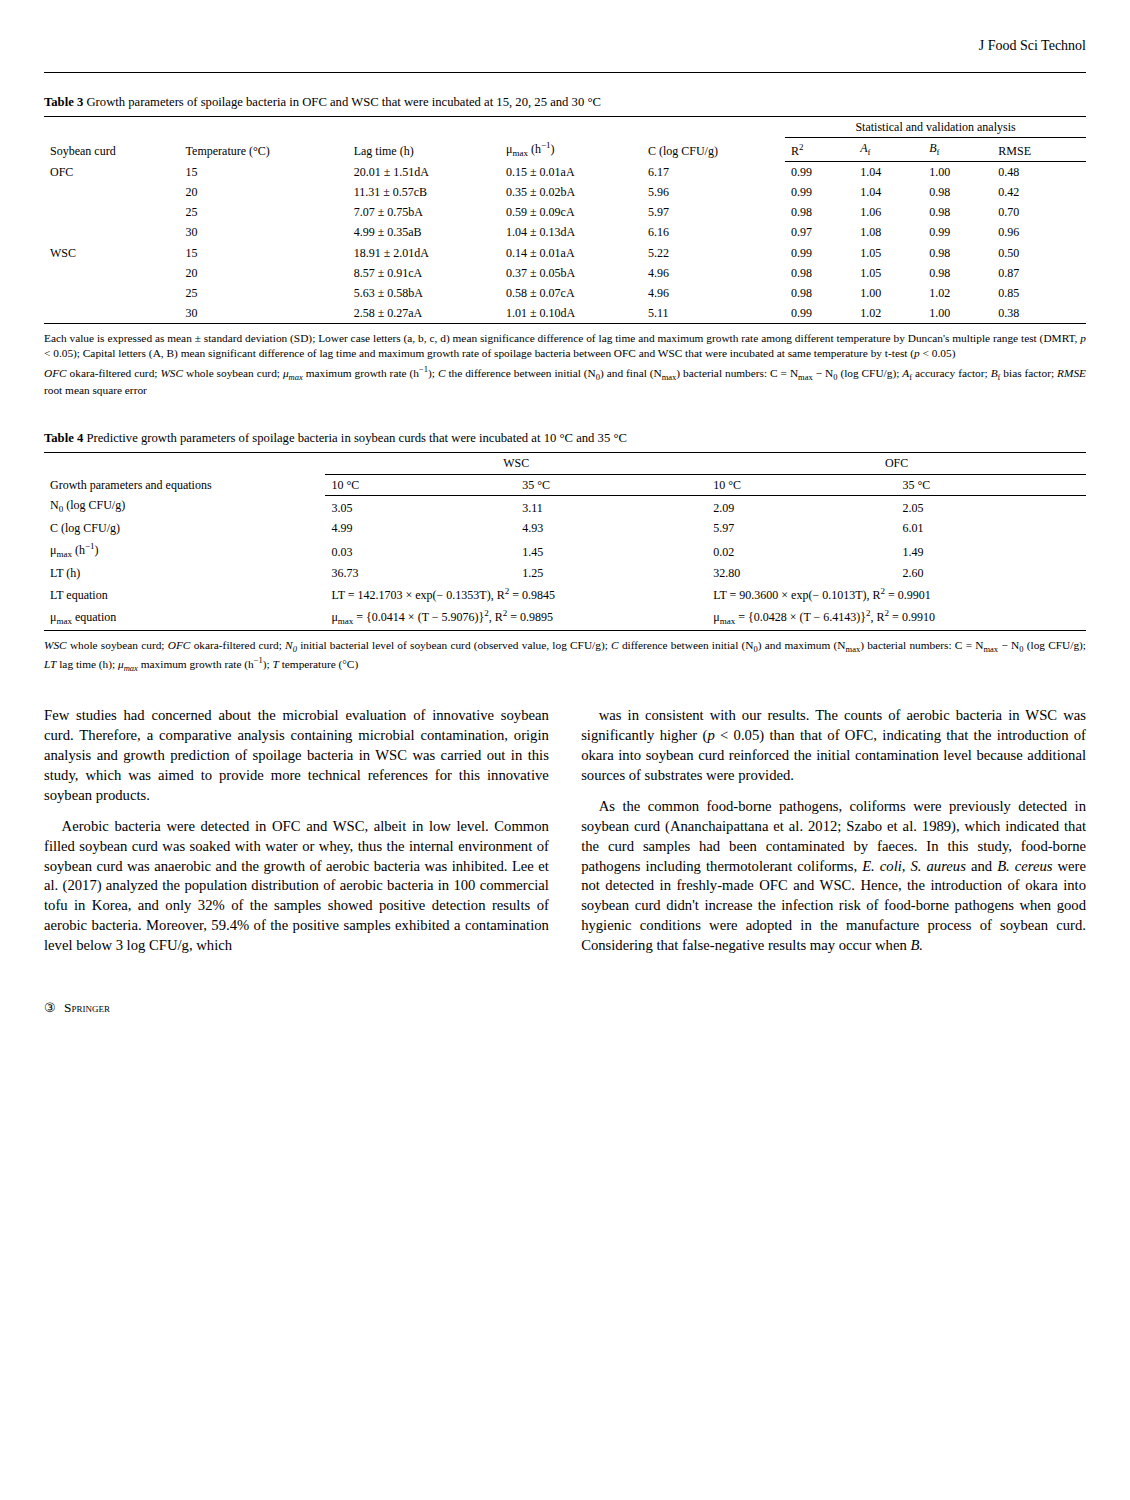J Food Sci Technol
Table 3 Growth parameters of spoilage bacteria in OFC and WSC that were incubated at 15, 20, 25 and 30 °C
| Soybean curd | Temperature (°C) | Lag time (h) | μ max (h −1 ) | C (log CFU/g) | Statistical and validation analysis |
| --- | --- | --- | --- | --- | --- |
| R 2 | A f | B f | RMSE |
| OFC | 15 | 20.01 ± 1.51dA | 0.15 ± 0.01aA | 6.17 | 0.99 | 1.04 | 1.00 | 0.48 |
| | 20 | 11.31 ± 0.57cB | 0.35 ± 0.02bA | 5.96 | 0.99 | 1.04 | 0.98 | 0.42 |
| | 25 | 7.07 ± 0.75bA | 0.59 ± 0.09cA | 5.97 | 0.98 | 1.06 | 0.98 | 0.70 |
| | 30 | 4.99 ± 0.35aB | 1.04 ± 0.13dA | 6.16 | 0.97 | 1.08 | 0.99 | 0.96 |
| WSC | 15 | 18.91 ± 2.01dA | 0.14 ± 0.01aA | 5.22 | 0.99 | 1.05 | 0.98 | 0.50 |
| | 20 | 8.57 ± 0.91cA | 0.37 ± 0.05bA | 4.96 | 0.98 | 1.05 | 0.98 | 0.87 |
| | 25 | 5.63 ± 0.58bA | 0.58 ± 0.07cA | 4.96 | 0.98 | 1.00 | 1.02 | 0.85 |
| | 30 | 2.58 ± 0.27aA | 1.01 ± 0.10dA | 5.11 | 0.99 | 1.02 | 1.00 | 0.38 |
Each value is expressed as mean ± standard deviation (SD); Lower case letters (a, b, c, d) mean significance difference of lag time and maximum growth rate among different temperature by Duncan's multiple range test (DMRT, p < 0.05); Capital letters (A, B) mean significant difference of lag time and maximum growth rate of spoilage bacteria between OFC and WSC that were incubated at same temperature by t-test (p < 0.05)
OFC okara-filtered curd; WSC whole soybean curd; μmax maximum growth rate (h−1); C the difference between initial (N0) and final (Nmax) bacterial numbers: C = Nmax − N0 (log CFU/g); Af accuracy factor; Bf bias factor; RMSE root mean square error
Table 4 Predictive growth parameters of spoilage bacteria in soybean curds that were incubated at 10 °C and 35 °C
| Growth parameters and equations | WSC | OFC |
| --- | --- | --- |
| 10 °C | 35 °C | 10 °C | 35 °C |
| N 0 (log CFU/g) | 3.05 | 3.11 | 2.09 | 2.05 |
| C (log CFU/g) | 4.99 | 4.93 | 5.97 | 6.01 |
| μ max (h −1 ) | 0.03 | 1.45 | 0.02 | 1.49 |
| LT (h) | 36.73 | 1.25 | 32.80 | 2.60 |
| LT equation | LT = 142.1703 × exp(− 0.1353T), R 2 = 0.9845 | LT = 90.3600 × exp(− 0.1013T), R 2 = 0.9901 |
| μ max equation | μ max = {0.0414 × (T − 5.9076)} 2 , R 2 = 0.9895 | μ max = {0.0428 × (T − 6.4143)} 2 , R 2 = 0.9910 |
WSC whole soybean curd; OFC okara-filtered curd; N0 initial bacterial level of soybean curd (observed value, log CFU/g); C difference between initial (N0) and maximum (Nmax) bacterial numbers: C = Nmax − N0 (log CFU/g); LT lag time (h); μmax maximum growth rate (h−1); T temperature (°C)
Few studies had concerned about the microbial evaluation of innovative soybean curd. Therefore, a comparative analysis containing microbial contamination, origin analysis and growth prediction of spoilage bacteria in WSC was carried out in this study, which was aimed to provide more technical references for this innovative soybean products.
Aerobic bacteria were detected in OFC and WSC, albeit in low level. Common filled soybean curd was soaked with water or whey, thus the internal environment of soybean curd was anaerobic and the growth of aerobic bacteria was inhibited. Lee et al. (2017) analyzed the population distribution of aerobic bacteria in 100 commercial tofu in Korea, and only 32% of the samples showed positive detection results of aerobic bacteria. Moreover, 59.4% of the positive samples exhibited a contamination level below 3 log CFU/g, which
was in consistent with our results. The counts of aerobic bacteria in WSC was significantly higher (p < 0.05) than that of OFC, indicating that the introduction of okara into soybean curd reinforced the initial contamination level because additional sources of substrates were provided.
As the common food-borne pathogens, coliforms were previously detected in soybean curd (Ananchaipattana et al. 2012; Szabo et al. 1989), which indicated that the curd samples had been contaminated by faeces. In this study, food-borne pathogens including thermotolerant coliforms, E. coli, S. aureus and B. cereus were not detected in freshly-made OFC and WSC. Hence, the introduction of okara into soybean curd didn't increase the infection risk of food-borne pathogens when good hygienic conditions were adopted in the manufacture process of soybean curd. Considering that false-negative results may occur when B.
③ Springer